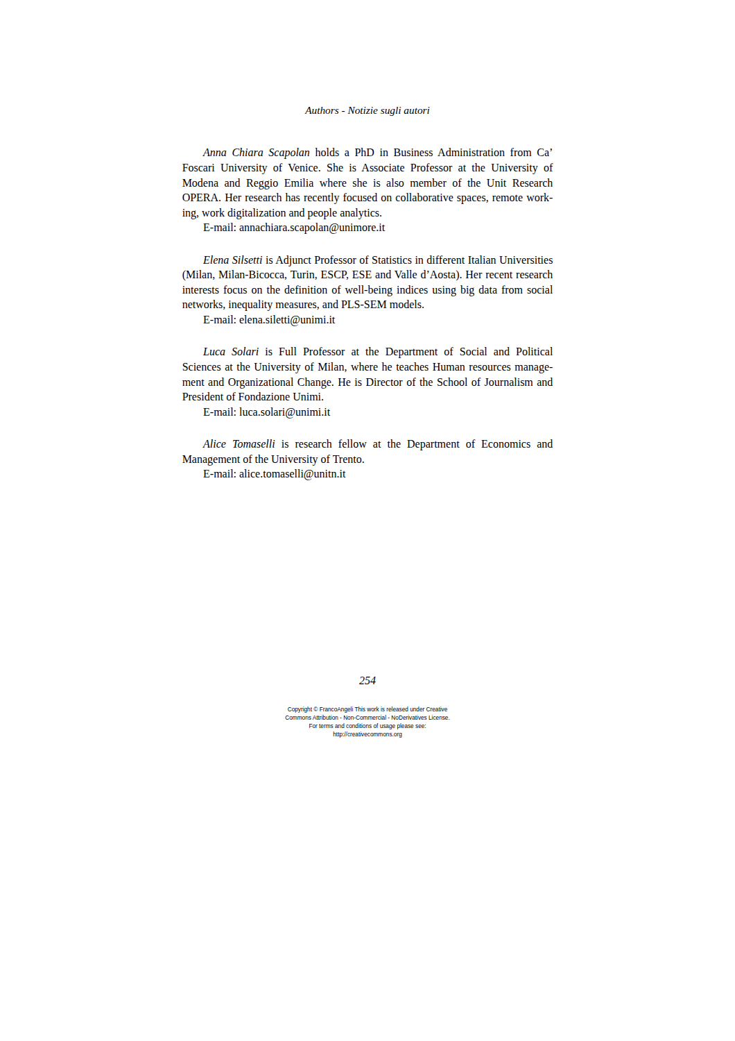Authors - Notizie sugli autori
Anna Chiara Scapolan holds a PhD in Business Administration from Ca’ Foscari University of Venice. She is Associate Professor at the University of Modena and Reggio Emilia where she is also member of the Unit Research OPERA. Her research has recently focused on collaborative spaces, remote working, work digitalization and people analytics.
E-mail: annachiara.scapolan@unimore.it
Elena Silsetti is Adjunct Professor of Statistics in different Italian Universities (Milan, Milan-Bicocca, Turin, ESCP, ESE and Valle d’Aosta). Her recent research interests focus on the definition of well-being indices using big data from social networks, inequality measures, and PLS-SEM models.
E-mail: elena.siletti@unimi.it
Luca Solari is Full Professor at the Department of Social and Political Sciences at the University of Milan, where he teaches Human resources management and Organizational Change. He is Director of the School of Journalism and President of Fondazione Unimi.
E-mail: luca.solari@unimi.it
Alice Tomaselli is research fellow at the Department of Economics and Management of the University of Trento.
E-mail: alice.tomaselli@unitn.it
254
Copyright © FrancoAngeli This work is released under Creative
Commons Attribution - Non-Commercial - NoDerivatives License.
For terms and conditions of usage please see:
http://creativecommons.org